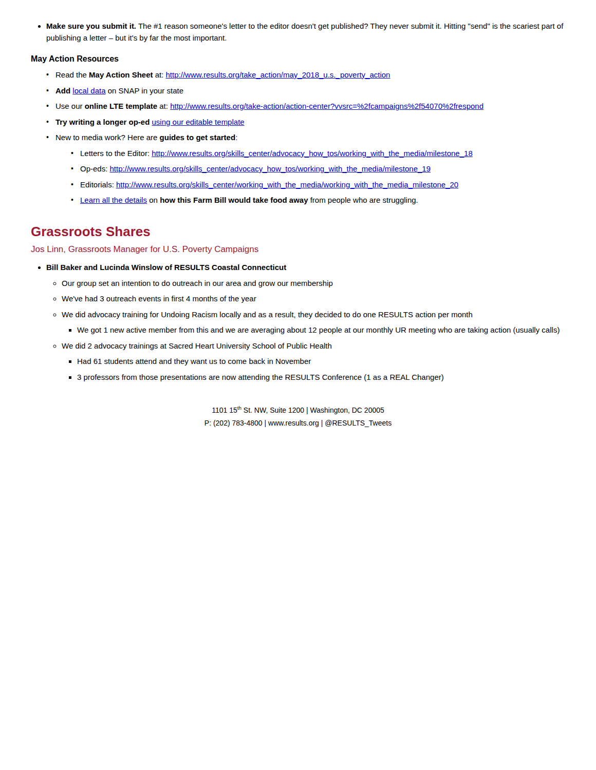Make sure you submit it. The #1 reason someone's letter to the editor doesn't get published? They never submit it. Hitting "send" is the scariest part of publishing a letter – but it's by far the most important.
May Action Resources
Read the May Action Sheet at: http://www.results.org/take_action/may_2018_u.s._poverty_action
Add local data on SNAP in your state
Use our online LTE template at: http://www.results.org/take-action/action-center?vvsrc=%2fcampaigns%2f54070%2frespond
Try writing a longer op-ed using our editable template
New to media work? Here are guides to get started:
Letters to the Editor: http://www.results.org/skills_center/advocacy_how_tos/working_with_the_media/milestone_18
Op-eds: http://www.results.org/skills_center/advocacy_how_tos/working_with_the_media/milestone_19
Editorials: http://www.results.org/skills_center/working_with_the_media/working_with_the_media_milestone_20
Learn all the details on how this Farm Bill would take food away from people who are struggling.
Grassroots Shares
Jos Linn, Grassroots Manager for U.S. Poverty Campaigns
Bill Baker and Lucinda Winslow of RESULTS Coastal Connecticut
Our group set an intention to do outreach in our area and grow our membership
We've had 3 outreach events in first 4 months of the year
We did advocacy training for Undoing Racism locally and as a result, they decided to do one RESULTS action per month
We got 1 new active member from this and we are averaging about 12 people at our monthly UR meeting who are taking action (usually calls)
We did 2 advocacy trainings at Sacred Heart University School of Public Health
Had 61 students attend and they want us to come back in November
3 professors from those presentations are now attending the RESULTS Conference (1 as a REAL Changer)
1101 15th St. NW, Suite 1200 | Washington, DC 20005
P: (202) 783-4800 | www.results.org | @RESULTS_Tweets